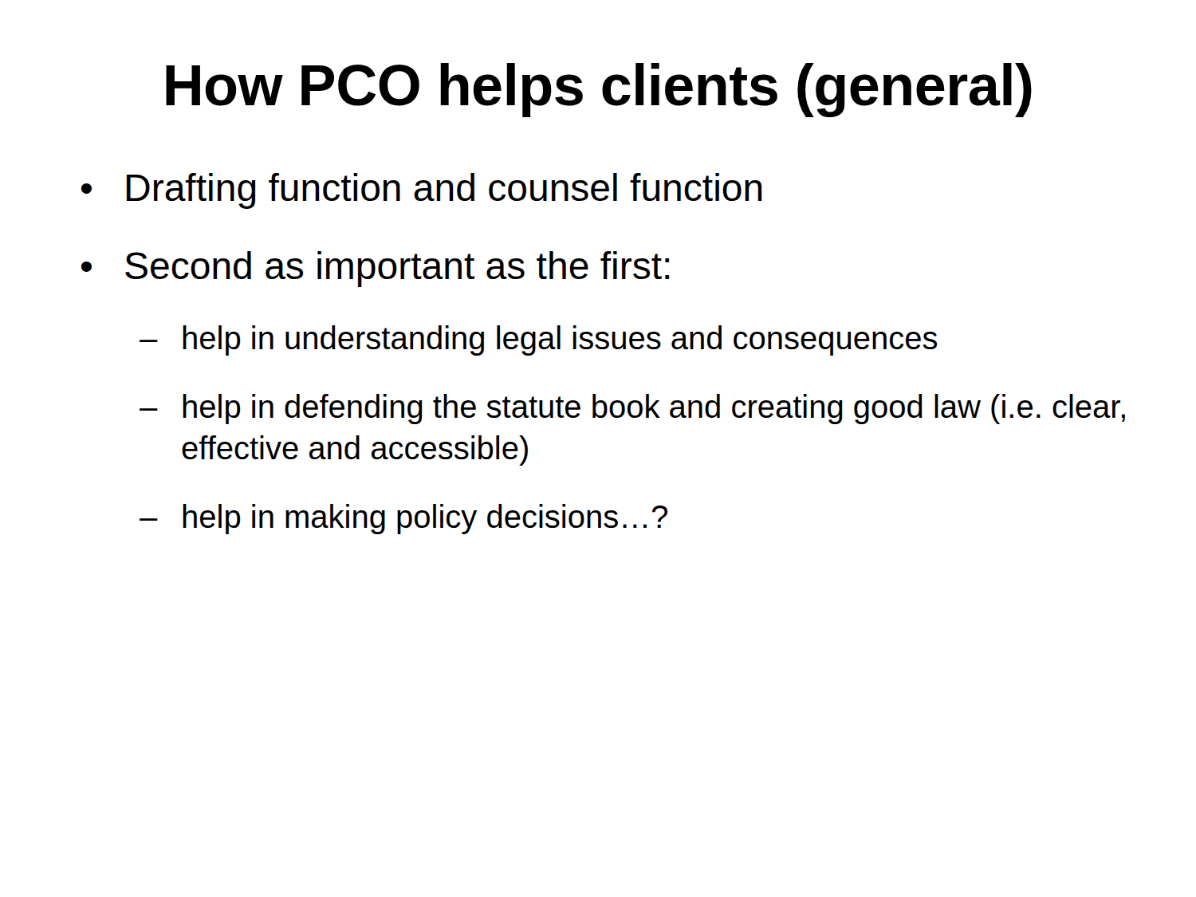How PCO helps clients (general)
Drafting function and counsel function
Second as important as the first:
help in understanding legal issues and consequences
help in defending the statute book and creating good law (i.e. clear, effective and accessible)
help in making policy decisions…?